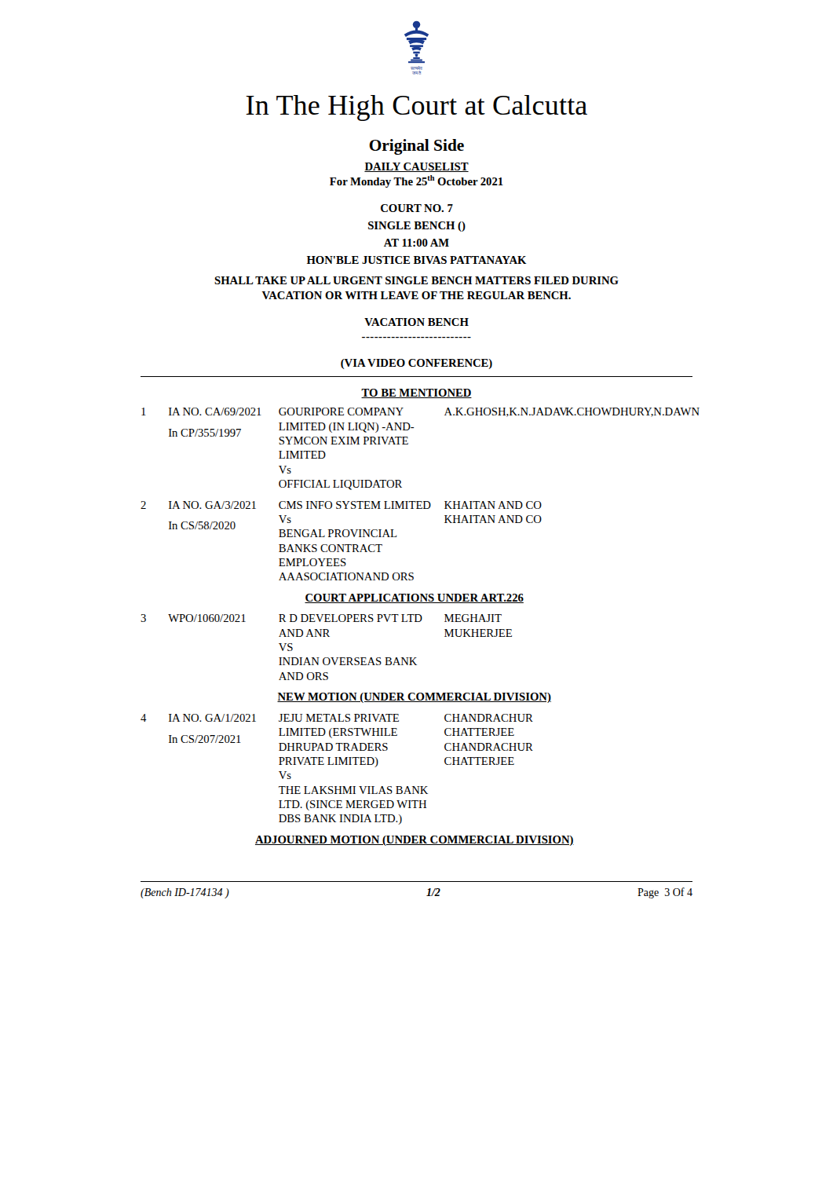In The High Court at Calcutta
Original Side
DAILY CAUSELIST
For Monday The 25th October 2021
COURT NO. 7
SINGLE BENCH ()
AT 11:00 AM
HON'BLE JUSTICE BIVAS PATTANAYAK
SHALL TAKE UP ALL URGENT SINGLE BENCH MATTERS FILED DURING
VACATION OR WITH LEAVE OF THE REGULAR BENCH.
VACATION BENCH
--------------------------
(VIA VIDEO CONFERENCE)
TO BE MENTIONED
| 1 | IA NO. CA/69/2021 In CP/355/1997 | GOURIPORE COMPANY LIMITED (IN LIQN) -AND- SYMCON EXIM PRIVATE LIMITED Vs OFFICIAL LIQUIDATOR | A.K.GHOSH,K.N.JADAV | K.CHOWDHURY,N.DAWN |
| 2 | IA NO. GA/3/2021 In CS/58/2020 | CMS INFO SYSTEM LIMITED Vs BENGAL PROVINCIAL BANKS CONTRACT EMPLOYEES AAASOCIATIONAND ORS | KHAITAN AND CO KHAITAN AND CO | |
| COURT APPLICATIONS UNDER ART.226 |
| 3 | WPO/1060/2021 | R D DEVELOPERS PVT LTD AND ANR VS INDIAN OVERSEAS BANK AND ORS | MEGHAJIT MUKHERJEE | |
| NEW MOTION (UNDER COMMERCIAL DIVISION) |
| 4 | IA NO. GA/1/2021 In CS/207/2021 | JEJU METALS PRIVATE LIMITED (ERSTWHILE DHRUPAD TRADERS PRIVATE LIMITED) Vs THE LAKSHMI VILAS BANK LTD. (SINCE MERGED WITH DBS BANK INDIA LTD.) | CHANDRACHUR CHATTERJEE CHANDRACHUR CHATTERJEE | |
| ADJOURNED MOTION (UNDER COMMERCIAL DIVISION) |
(Bench ID-174134 )
1/2
Page 3 Of 4